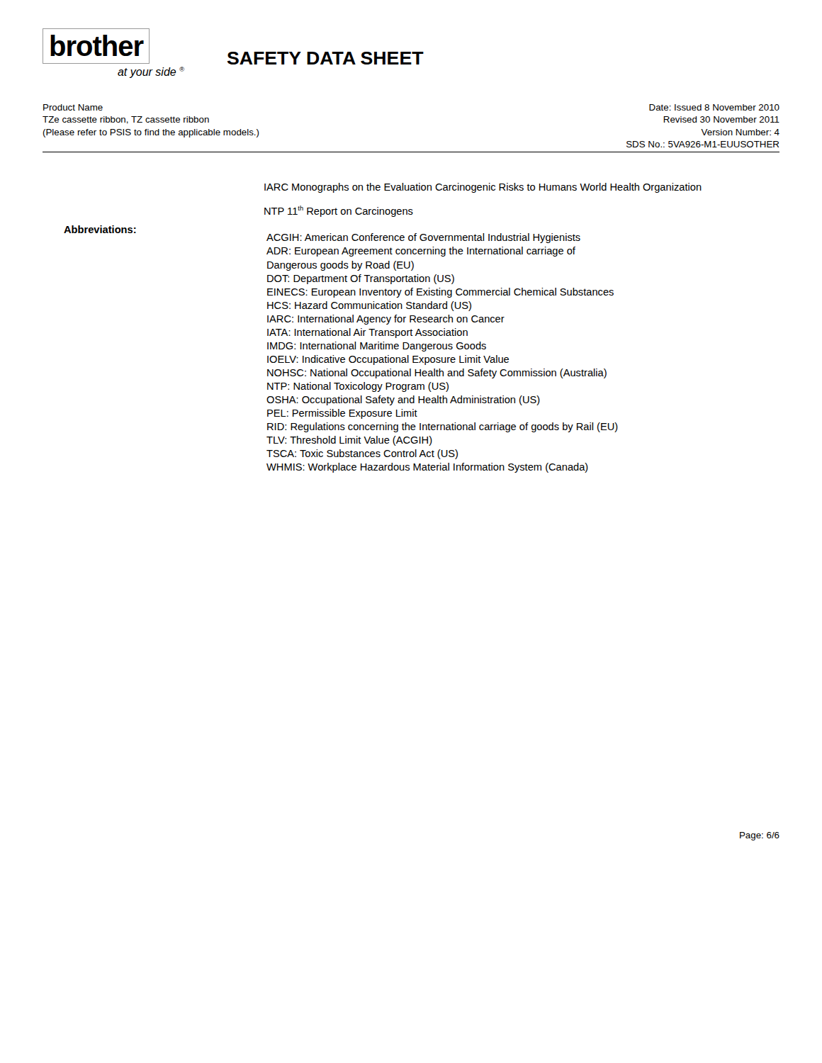brother
at your side ®
SAFETY DATA SHEET
Product Name
TZe cassette ribbon, TZ cassette ribbon
(Please refer to PSIS to find the applicable models.)
Date: Issued 8 November 2010
Revised 30 November 2011
Version Number: 4
SDS No.: 5VA926-M1-EUUSOTHER
Abbreviations:
IARC Monographs on the Evaluation Carcinogenic Risks to Humans World Health Organization
NTP 11th Report on Carcinogens
ACGIH: American Conference of Governmental Industrial Hygienists
ADR: European Agreement concerning the International carriage of
Dangerous goods by Road (EU)
DOT: Department Of Transportation (US)
EINECS: European Inventory of Existing Commercial Chemical Substances
HCS: Hazard Communication Standard (US)
IARC: International Agency for Research on Cancer
IATA: International Air Transport Association
IMDG: International Maritime Dangerous Goods
IOELV: Indicative Occupational Exposure Limit Value
NOHSC: National Occupational Health and Safety Commission (Australia)
NTP: National Toxicology Program (US)
OSHA: Occupational Safety and Health Administration (US)
PEL: Permissible Exposure Limit
RID: Regulations concerning the International carriage of goods by Rail (EU)
TLV: Threshold Limit Value (ACGIH)
TSCA: Toxic Substances Control Act (US)
WHMIS: Workplace Hazardous Material Information System (Canada)
Page: 6/6